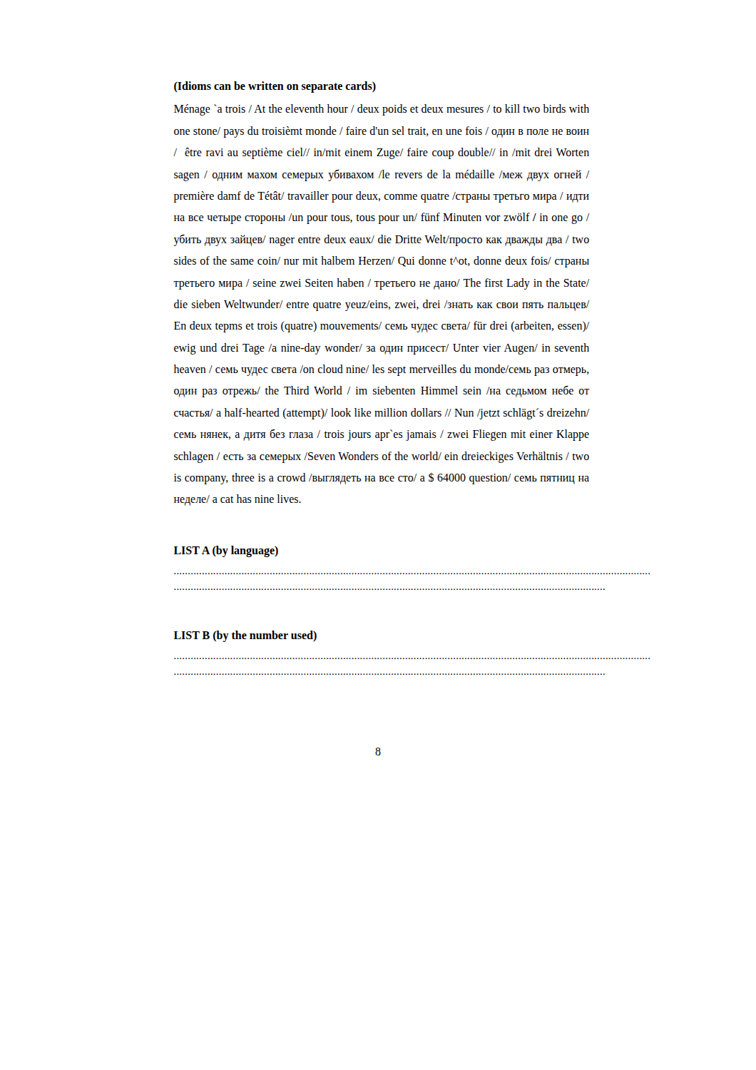(Idioms can be written on separate cards)
Ménage `a trois / At the eleventh hour / deux poids et deux mesures / to kill two birds with one stone/ pays du troisièmt monde / faire d'un sel trait, en une fois / один в поле не воин / être ravi au septième ciel// in/mit einem Zuge/ faire coup double// in /mit drei Worten sagen / одним махом семерых убивахом /le revers de la médaille /меж двух огней / première damf de Tétât/ travailler pour deux, comme quatre /страны третьго мира / идти на все четыре стороны /un pour tous, tous pour un/ fünf Minuten vor zwölf / in one go /убить двух зайцев/ nager entre deux eaux/ die Dritte Welt/просто как дважды два / two sides of the same coin/ nur mit halbem Herzen/ Qui donne t^ot, donne deux fois/ страны третьего мира / seine zwei Seiten haben / третьего не дано/ The first Lady in the State/ die sieben Weltwunder/ entre quatre yeuz/eins, zwei, drei /знать как свои пять пальцев/ En deux tepms et trois (quatre) mouvements/ семь чудес света/ für drei (arbeiten, essen)/ ewig und drei Tage /a nine-day wonder/ за один присест/ Unter vier Augen/ in seventh heaven / семь чудес света /on cloud nine/ les sept merveilles du monde/семь раз отмерь, один раз отрежь/ the Third World / im siebenten Himmel sein /на седьмом небе от счастья/ a half-hearted (attempt)/ look like million dollars // Nun /jetzt schlägt´s dreizehn/ семь нянек, а дитя без глаза / trois jours apr`es jamais / zwei Fliegen mit einer Klappe schlagen / есть за семерых /Seven Wonders of the world/ ein dreieckiges Verhältnis / two is company, three is a crowd /выглядеть на все сто/ a $ 64000 question/ семь пятниц на неделе/ a cat has nine lives.
LIST A (by language)
.........................................................................................................................................................................
.........................................................................................................................................................
LIST B (by the number used)
.........................................................................................................................................................................
.........................................................................................................................................................
8